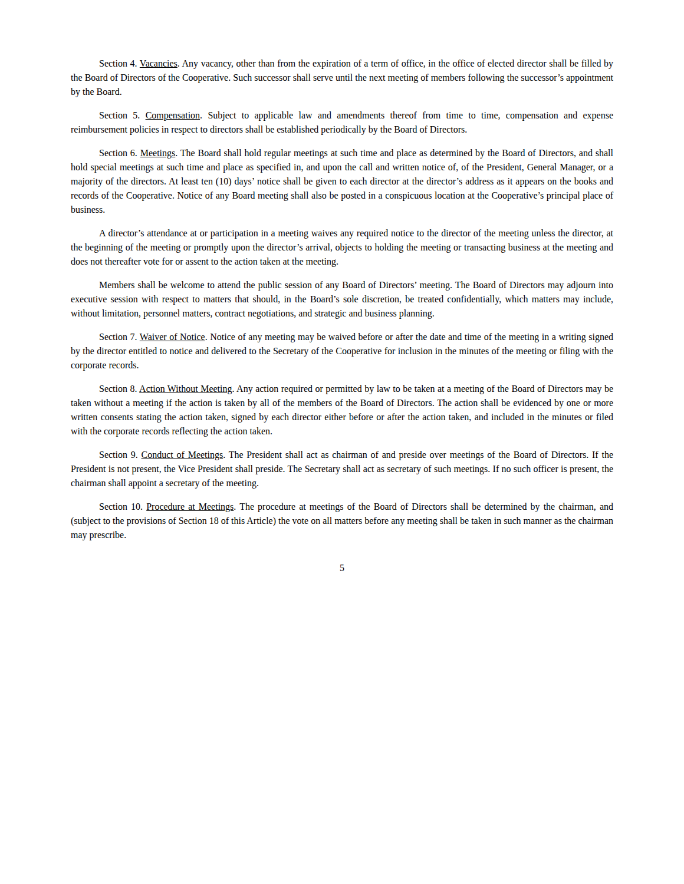Section 4. Vacancies. Any vacancy, other than from the expiration of a term of office, in the office of elected director shall be filled by the Board of Directors of the Cooperative. Such successor shall serve until the next meeting of members following the successor’s appointment by the Board.
Section 5. Compensation. Subject to applicable law and amendments thereof from time to time, compensation and expense reimbursement policies in respect to directors shall be established periodically by the Board of Directors.
Section 6. Meetings. The Board shall hold regular meetings at such time and place as determined by the Board of Directors, and shall hold special meetings at such time and place as specified in, and upon the call and written notice of, of the President, General Manager, or a majority of the directors. At least ten (10) days’ notice shall be given to each director at the director’s address as it appears on the books and records of the Cooperative. Notice of any Board meeting shall also be posted in a conspicuous location at the Cooperative’s principal place of business.
A director’s attendance at or participation in a meeting waives any required notice to the director of the meeting unless the director, at the beginning of the meeting or promptly upon the director’s arrival, objects to holding the meeting or transacting business at the meeting and does not thereafter vote for or assent to the action taken at the meeting.
Members shall be welcome to attend the public session of any Board of Directors’ meeting. The Board of Directors may adjourn into executive session with respect to matters that should, in the Board’s sole discretion, be treated confidentially, which matters may include, without limitation, personnel matters, contract negotiations, and strategic and business planning.
Section 7. Waiver of Notice. Notice of any meeting may be waived before or after the date and time of the meeting in a writing signed by the director entitled to notice and delivered to the Secretary of the Cooperative for inclusion in the minutes of the meeting or filing with the corporate records.
Section 8. Action Without Meeting. Any action required or permitted by law to be taken at a meeting of the Board of Directors may be taken without a meeting if the action is taken by all of the members of the Board of Directors. The action shall be evidenced by one or more written consents stating the action taken, signed by each director either before or after the action taken, and included in the minutes or filed with the corporate records reflecting the action taken.
Section 9. Conduct of Meetings. The President shall act as chairman of and preside over meetings of the Board of Directors. If the President is not present, the Vice President shall preside. The Secretary shall act as secretary of such meetings. If no such officer is present, the chairman shall appoint a secretary of the meeting.
Section 10. Procedure at Meetings. The procedure at meetings of the Board of Directors shall be determined by the chairman, and (subject to the provisions of Section 18 of this Article) the vote on all matters before any meeting shall be taken in such manner as the chairman may prescribe.
5